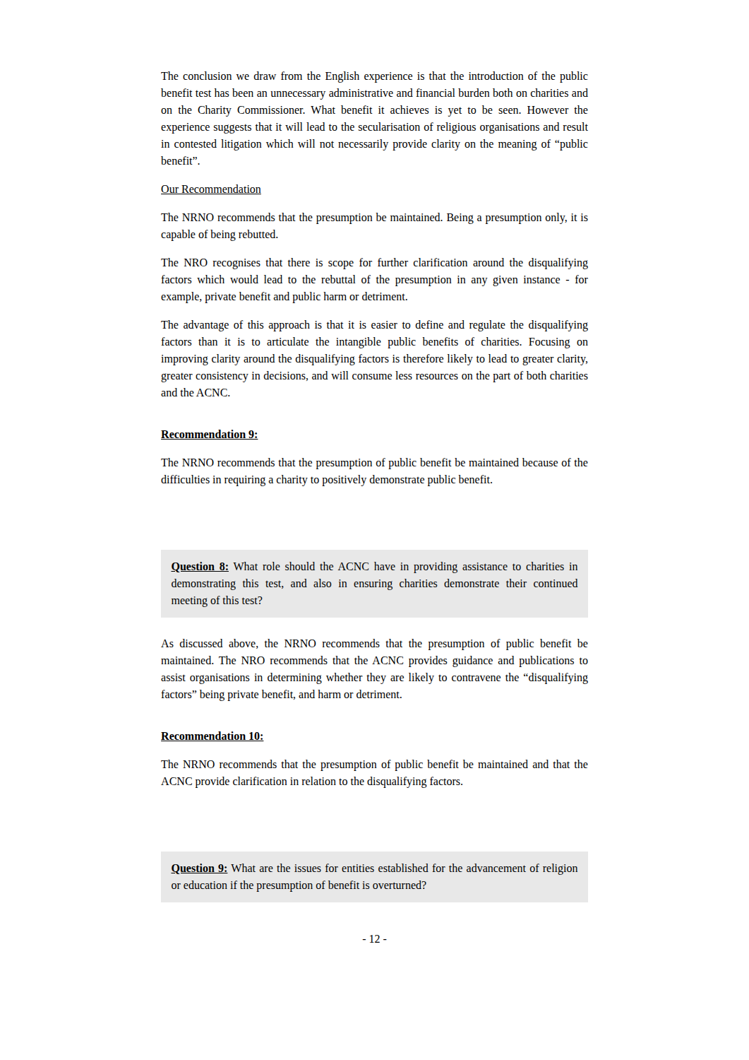The conclusion we draw from the English experience is that the introduction of the public benefit test has been an unnecessary administrative and financial burden both on charities and on the Charity Commissioner. What benefit it achieves is yet to be seen. However the experience suggests that it will lead to the secularisation of religious organisations and result in contested litigation which will not necessarily provide clarity on the meaning of “public benefit”.
Our Recommendation
The NRNO recommends that the presumption be maintained. Being a presumption only, it is capable of being rebutted.
The NRO recognises that there is scope for further clarification around the disqualifying factors which would lead to the rebuttal of the presumption in any given instance - for example, private benefit and public harm or detriment.
The advantage of this approach is that it is easier to define and regulate the disqualifying factors than it is to articulate the intangible public benefits of charities. Focusing on improving clarity around the disqualifying factors is therefore likely to lead to greater clarity, greater consistency in decisions, and will consume less resources on the part of both charities and the ACNC.
Recommendation 9:
The NRNO recommends that the presumption of public benefit be maintained because of the difficulties in requiring a charity to positively demonstrate public benefit.
Question 8: What role should the ACNC have in providing assistance to charities in demonstrating this test, and also in ensuring charities demonstrate their continued meeting of this test?
As discussed above, the NRNO recommends that the presumption of public benefit be maintained. The NRO recommends that the ACNC provides guidance and publications to assist organisations in determining whether they are likely to contravene the “disqualifying factors” being private benefit, and harm or detriment.
Recommendation 10:
The NRNO recommends that the presumption of public benefit be maintained and that the ACNC provide clarification in relation to the disqualifying factors.
Question 9: What are the issues for entities established for the advancement of religion or education if the presumption of benefit is overturned?
- 12 -